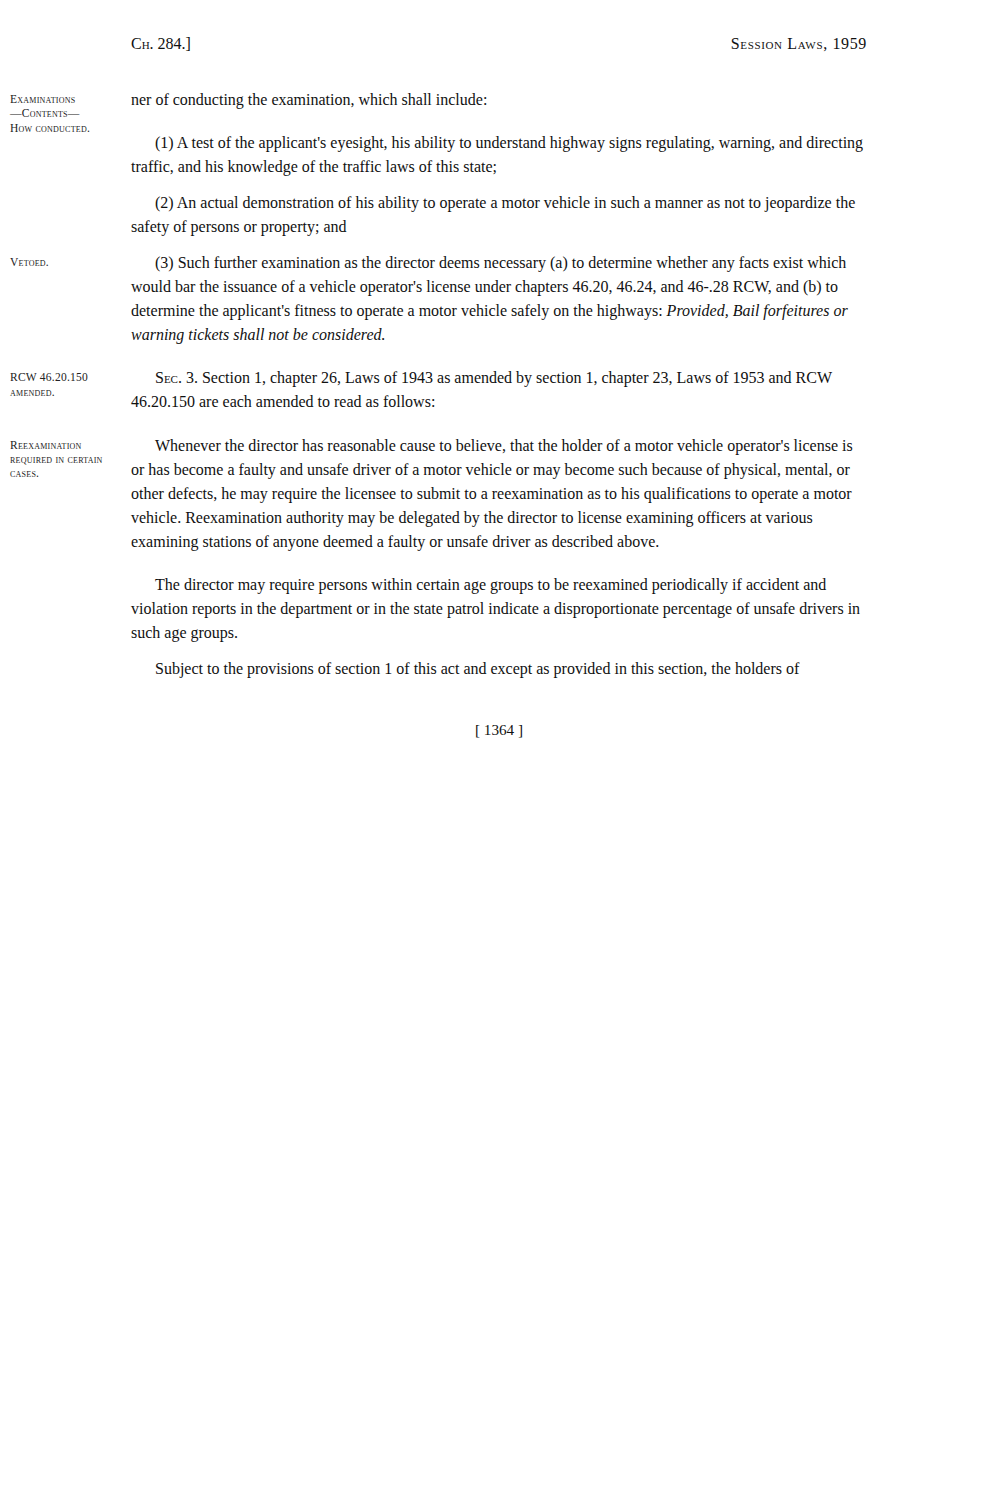Ch. 284.] Session Laws, 1959
Examinations
—Contents—
How conducted.
ner of conducting the examination, which shall include:
(1) A test of the applicant's eyesight, his ability to understand highway signs regulating, warning, and directing traffic, and his knowledge of the traffic laws of this state;
(2) An actual demonstration of his ability to operate a motor vehicle in such a manner as not to jeopardize the safety of persons or property; and
Vetoed.
(3) Such further examination as the director deems necessary (a) to determine whether any facts exist which would bar the issuance of a vehicle operator's license under chapters 46.20, 46.24, and 46-.28 RCW, and (b) to determine the applicant's fitness to operate a motor vehicle safely on the highways: Provided, Bail forfeitures or warning tickets shall not be considered.
RCW 46.20.150 amended.
Sec. 3. Section 1, chapter 26, Laws of 1943 as amended by section 1, chapter 23, Laws of 1953 and RCW 46.20.150 are each amended to read as follows:
Reexamination required in certain cases.
Whenever the director has reasonable cause to believe, that the holder of a motor vehicle operator's license is or has become a faulty and unsafe driver of a motor vehicle or may become such because of physical, mental, or other defects, he may require the licensee to submit to a reexamination as to his qualifications to operate a motor vehicle. Reexamination authority may be delegated by the director to license examining officers at various examining stations of anyone deemed a faulty or unsafe driver as described above.
The director may require persons within certain age groups to be reexamined periodically if accident and violation reports in the department or in the state patrol indicate a disproportionate percentage of unsafe drivers in such age groups.
Subject to the provisions of section 1 of this act and except as provided in this section, the holders of
[ 1364 ]